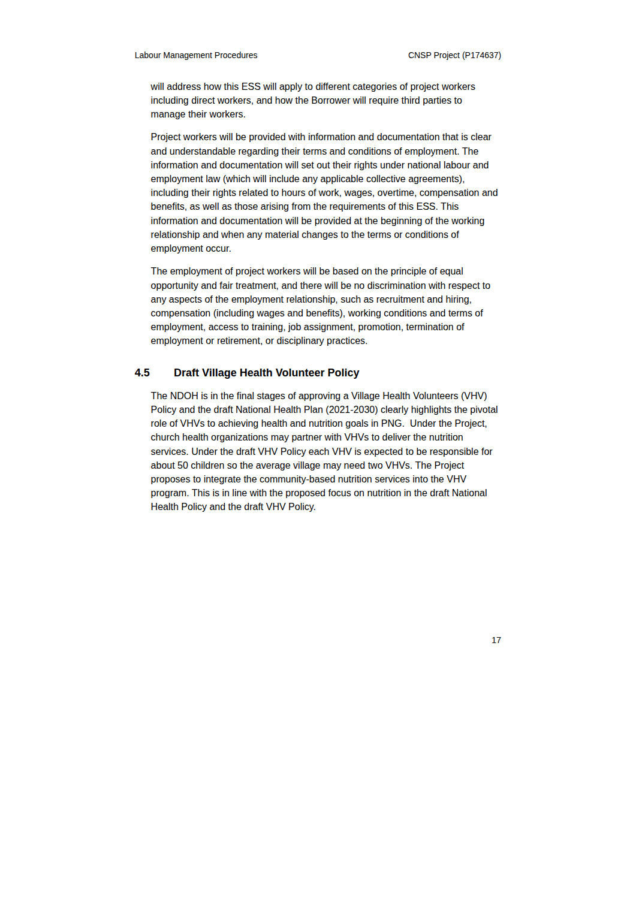Labour Management Procedures CNSP Project (P174637)
will address how this ESS will apply to different categories of project workers including direct workers, and how the Borrower will require third parties to manage their workers.
Project workers will be provided with information and documentation that is clear and understandable regarding their terms and conditions of employment. The information and documentation will set out their rights under national labour and employment law (which will include any applicable collective agreements), including their rights related to hours of work, wages, overtime, compensation and benefits, as well as those arising from the requirements of this ESS. This information and documentation will be provided at the beginning of the working relationship and when any material changes to the terms or conditions of employment occur.
The employment of project workers will be based on the principle of equal opportunity and fair treatment, and there will be no discrimination with respect to any aspects of the employment relationship, such as recruitment and hiring, compensation (including wages and benefits), working conditions and terms of employment, access to training, job assignment, promotion, termination of employment or retirement, or disciplinary practices.
4.5 Draft Village Health Volunteer Policy
The NDOH is in the final stages of approving a Village Health Volunteers (VHV) Policy and the draft National Health Plan (2021-2030) clearly highlights the pivotal role of VHVs to achieving health and nutrition goals in PNG. Under the Project, church health organizations may partner with VHVs to deliver the nutrition services. Under the draft VHV Policy each VHV is expected to be responsible for about 50 children so the average village may need two VHVs. The Project proposes to integrate the community-based nutrition services into the VHV program. This is in line with the proposed focus on nutrition in the draft National Health Policy and the draft VHV Policy.
17